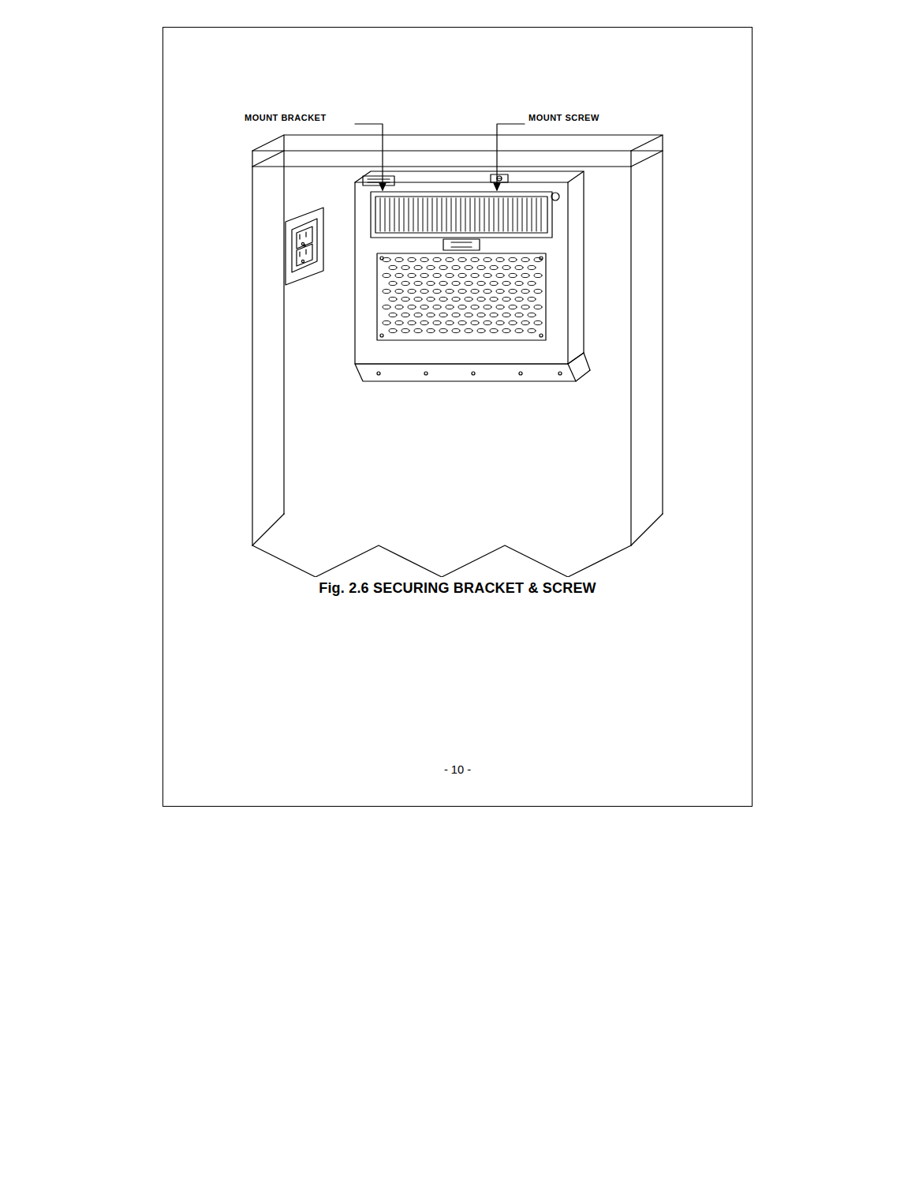Securing bracket and screw diagram Line drawing of a unit mounted inside a cabinet recess, showing the mount bracket at the upper left and the mount screw at the upper right, with an electrical outlet on the left interior wall. MOUNT BRACKET MOUNT SCREW
Fig. 2.6 SECURING BRACKET & SCREW
- 10 -